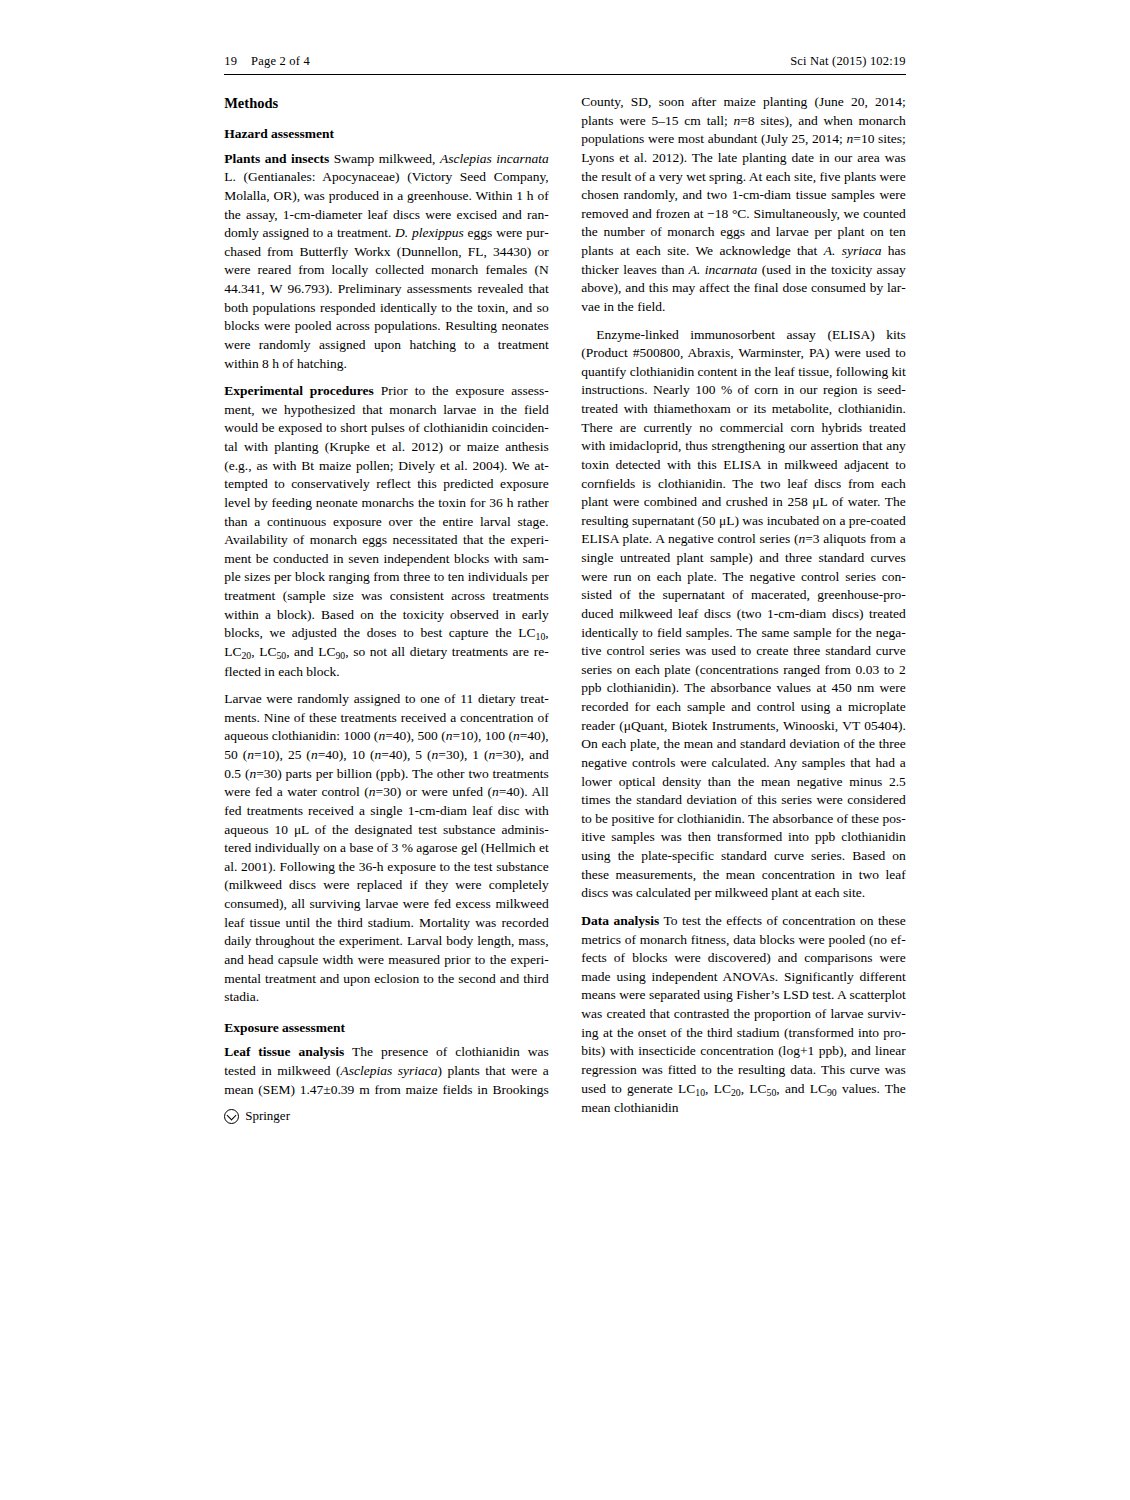19 Page 2 of 4
Sci Nat (2015) 102:19
Methods
Hazard assessment
Plants and insects Swamp milkweed, Asclepias incarnata L. (Gentianales: Apocynaceae) (Victory Seed Company, Molalla, OR), was produced in a greenhouse. Within 1 h of the assay, 1-cm-diameter leaf discs were excised and randomly assigned to a treatment. D. plexippus eggs were purchased from Butterfly Workx (Dunnellon, FL, 34430) or were reared from locally collected monarch females (N 44.341, W 96.793). Preliminary assessments revealed that both populations responded identically to the toxin, and so blocks were pooled across populations. Resulting neonates were randomly assigned upon hatching to a treatment within 8 h of hatching.
Experimental procedures Prior to the exposure assessment, we hypothesized that monarch larvae in the field would be exposed to short pulses of clothianidin coincidental with planting (Krupke et al. 2012) or maize anthesis (e.g., as with Bt maize pollen; Dively et al. 2004). We attempted to conservatively reflect this predicted exposure level by feeding neonate monarchs the toxin for 36 h rather than a continuous exposure over the entire larval stage. Availability of monarch eggs necessitated that the experiment be conducted in seven independent blocks with sample sizes per block ranging from three to ten individuals per treatment (sample size was consistent across treatments within a block). Based on the toxicity observed in early blocks, we adjusted the doses to best capture the LC10, LC20, LC50, and LC90, so not all dietary treatments are reflected in each block.
Larvae were randomly assigned to one of 11 dietary treatments. Nine of these treatments received a concentration of aqueous clothianidin: 1000 (n=40), 500 (n=10), 100 (n=40), 50 (n=10), 25 (n=40), 10 (n=40), 5 (n=30), 1 (n=30), and 0.5 (n=30) parts per billion (ppb). The other two treatments were fed a water control (n=30) or were unfed (n=40). All fed treatments received a single 1-cm-diam leaf disc with aqueous 10 μL of the designated test substance administered individually on a base of 3 % agarose gel (Hellmich et al. 2001). Following the 36-h exposure to the test substance (milkweed discs were replaced if they were completely consumed), all surviving larvae were fed excess milkweed leaf tissue until the third stadium. Mortality was recorded daily throughout the experiment. Larval body length, mass, and head capsule width were measured prior to the experimental treatment and upon eclosion to the second and third stadia.
Exposure assessment
Leaf tissue analysis The presence of clothianidin was tested in milkweed (Asclepias syriaca) plants that were a mean (SEM) 1.47±0.39 m from maize fields in Brookings County, SD, soon after maize planting (June 20, 2014; plants were 5–15 cm tall; n=8 sites), and when monarch populations were most abundant (July 25, 2014; n=10 sites; Lyons et al. 2012). The late planting date in our area was the result of a very wet spring. At each site, five plants were chosen randomly, and two 1-cm-diam tissue samples were removed and frozen at −18 °C. Simultaneously, we counted the number of monarch eggs and larvae per plant on ten plants at each site. We acknowledge that A. syriaca has thicker leaves than A. incarnata (used in the toxicity assay above), and this may affect the final dose consumed by larvae in the field.
Enzyme-linked immunosorbent assay (ELISA) kits (Product #500800, Abraxis, Warminster, PA) were used to quantify clothianidin content in the leaf tissue, following kit instructions. Nearly 100 % of corn in our region is seed-treated with thiamethoxam or its metabolite, clothianidin. There are currently no commercial corn hybrids treated with imidacloprid, thus strengthening our assertion that any toxin detected with this ELISA in milkweed adjacent to cornfields is clothianidin. The two leaf discs from each plant were combined and crushed in 258 μL of water. The resulting supernatant (50 μL) was incubated on a pre-coated ELISA plate. A negative control series (n=3 aliquots from a single untreated plant sample) and three standard curves were run on each plate. The negative control series consisted of the supernatant of macerated, greenhouse-produced milkweed leaf discs (two 1-cm-diam discs) treated identically to field samples. The same sample for the negative control series was used to create three standard curve series on each plate (concentrations ranged from 0.03 to 2 ppb clothianidin). The absorbance values at 450 nm were recorded for each sample and control using a microplate reader (μQuant, Biotek Instruments, Winooski, VT 05404). On each plate, the mean and standard deviation of the three negative controls were calculated. Any samples that had a lower optical density than the mean negative minus 2.5 times the standard deviation of this series were considered to be positive for clothianidin. The absorbance of these positive samples was then transformed into ppb clothianidin using the plate-specific standard curve series. Based on these measurements, the mean concentration in two leaf discs was calculated per milkweed plant at each site.
Data analysis To test the effects of concentration on these metrics of monarch fitness, data blocks were pooled (no effects of blocks were discovered) and comparisons were made using independent ANOVAs. Significantly different means were separated using Fisher’s LSD test. A scatterplot was created that contrasted the proportion of larvae surviving at the onset of the third stadium (transformed into probits) with insecticide concentration (log+1 ppb), and linear regression was fitted to the resulting data. This curve was used to generate LC10, LC20, LC50, and LC90 values. The mean clothianidin
Springer